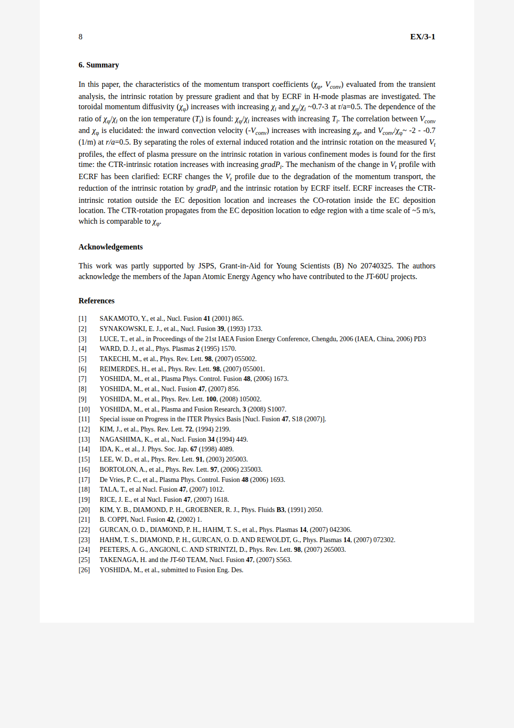8 EX/3-1
6. Summary
In this paper, the characteristics of the momentum transport coefficients (χφ, Vconv) evaluated from the transient analysis, the intrinsic rotation by pressure gradient and that by ECRF in H-mode plasmas are investigated. The toroidal momentum diffusivity (χφ) increases with increasing χi and χφ/χi ~0.7-3 at r/a=0.5. The dependence of the ratio of χφ/χi on the ion temperature (Ti) is found: χφ/χi increases with increasing Ti. The correlation between Vconv and χφ is elucidated: the inward convection velocity (-Vconv) increases with increasing χφ, and Vconv/χφ~ -2 - -0.7 (1/m) at r/a=0.5. By separating the roles of external induced rotation and the intrinsic rotation on the measured Vt profiles, the effect of plasma pressure on the intrinsic rotation in various confinement modes is found for the first time: the CTR-intrinsic rotation increases with increasing gradPi. The mechanism of the change in Vt profile with ECRF has been clarified: ECRF changes the Vt profile due to the degradation of the momentum transport, the reduction of the intrinsic rotation by gradPi and the intrinsic rotation by ECRF itself. ECRF increases the CTR-intrinsic rotation outside the EC deposition location and increases the CO-rotation inside the EC deposition location. The CTR-rotation propagates from the EC deposition location to edge region with a time scale of ~5 m/s, which is comparable to χφ.
Acknowledgements
This work was partly supported by JSPS, Grant-in-Aid for Young Scientists (B) No 20740325. The authors acknowledge the members of the Japan Atomic Energy Agency who have contributed to the JT-60U projects.
References
[1] SAKAMOTO, Y., et al., Nucl. Fusion 41 (2001) 865.
[2] SYNAKOWSKI, E. J., et al., Nucl. Fusion 39, (1993) 1733.
[3] LUCE, T., et al., in Proceedings of the 21st IAEA Fusion Energy Conference, Chengdu, 2006 (IAEA, China, 2006) PD3
[4] WARD, D. J., et al., Phys. Plasmas 2 (1995) 1570.
[5] TAKECHI, M., et al., Phys. Rev. Lett. 98, (2007) 055002.
[6] REIMERDES, H., et al., Phys. Rev. Lett. 98, (2007) 055001.
[7] YOSHIDA, M., et al., Plasma Phys. Control. Fusion 48, (2006) 1673.
[8] YOSHIDA, M., et al., Nucl. Fusion 47, (2007) 856.
[9] YOSHIDA, M., et al., Phys. Rev. Lett. 100, (2008) 105002.
[10] YOSHIDA, M., et al., Plasma and Fusion Research, 3 (2008) S1007.
[11] Special issue on Progress in the ITER Physics Basis [Nucl. Fusion 47, S18 (2007)].
[12] KIM, J., et al., Phys. Rev. Lett. 72, (1994) 2199.
[13] NAGASHIMA, K., et al., Nucl. Fusion 34 (1994) 449.
[14] IDA, K., et al., J. Phys. Soc. Jap. 67 (1998) 4089.
[15] LEE, W. D., et al., Phys. Rev. Lett. 91, (2003) 205003.
[16] BORTOLON, A., et al., Phys. Rev. Lett. 97, (2006) 235003.
[17] De Vries, P. C., et al., Plasma Phys. Control. Fusion 48 (2006) 1693.
[18] TALA, T., et al Nucl. Fusion 47, (2007) 1012.
[19] RICE, J. E., et al Nucl. Fusion 47, (2007) 1618.
[20] KIM, Y. B., DIAMOND, P. H., GROEBNER, R. J., Phys. Fluids B3, (1991) 2050.
[21] B. COPPI, Nucl. Fusion 42, (2002) 1.
[22] GURCAN, O. D., DIAMOND, P. H., HAHM, T. S., et al., Phys. Plasmas 14, (2007) 042306.
[23] HAHM, T. S., DIAMOND, P. H., GURCAN, O. D. AND REWOLDT, G., Phys. Plasmas 14, (2007) 072302.
[24] PEETERS, A. G., ANGIONI, C. AND STRINTZI, D., Phys. Rev. Lett. 98, (2007) 265003.
[25] TAKENAGA, H. and the JT-60 TEAM, Nucl. Fusion 47, (2007) S563.
[26] YOSHIDA, M., et al., submitted to Fusion Eng. Des.